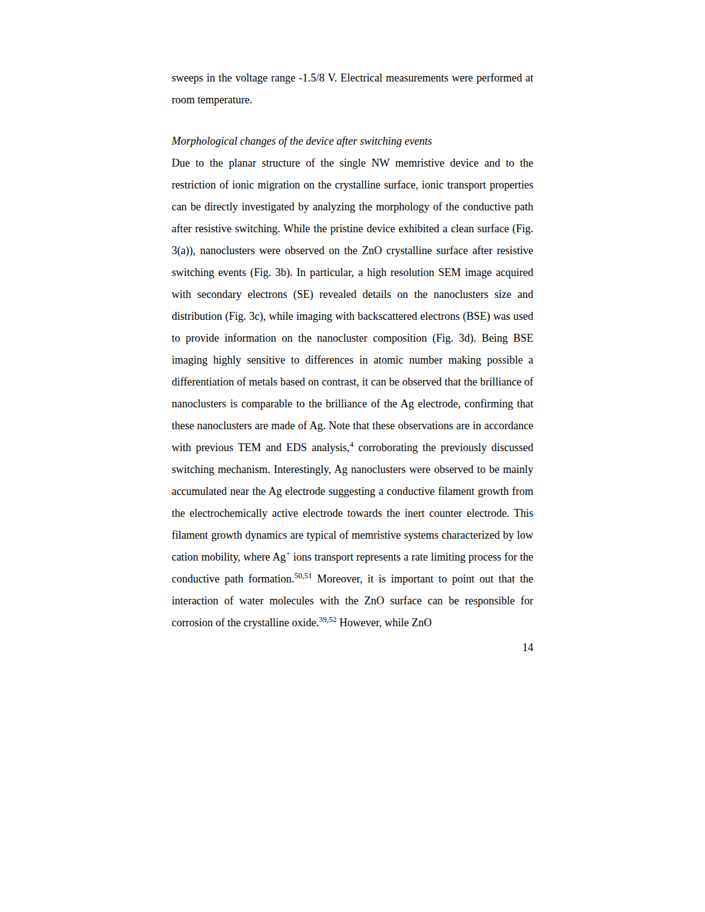sweeps in the voltage range -1.5/8 V. Electrical measurements were performed at room temperature.
Morphological changes of the device after switching events
Due to the planar structure of the single NW memristive device and to the restriction of ionic migration on the crystalline surface, ionic transport properties can be directly investigated by analyzing the morphology of the conductive path after resistive switching. While the pristine device exhibited a clean surface (Fig. 3(a)), nanoclusters were observed on the ZnO crystalline surface after resistive switching events (Fig. 3b). In particular, a high resolution SEM image acquired with secondary electrons (SE) revealed details on the nanoclusters size and distribution (Fig. 3c), while imaging with backscattered electrons (BSE) was used to provide information on the nanocluster composition (Fig. 3d). Being BSE imaging highly sensitive to differences in atomic number making possible a differentiation of metals based on contrast, it can be observed that the brilliance of nanoclusters is comparable to the brilliance of the Ag electrode, confirming that these nanoclusters are made of Ag. Note that these observations are in accordance with previous TEM and EDS analysis,4 corroborating the previously discussed switching mechanism. Interestingly, Ag nanoclusters were observed to be mainly accumulated near the Ag electrode suggesting a conductive filament growth from the electrochemically active electrode towards the inert counter electrode. This filament growth dynamics are typical of memristive systems characterized by low cation mobility, where Ag+ ions transport represents a rate limiting process for the conductive path formation.50,51 Moreover, it is important to point out that the interaction of water molecules with the ZnO surface can be responsible for corrosion of the crystalline oxide.39,52 However, while ZnO
14